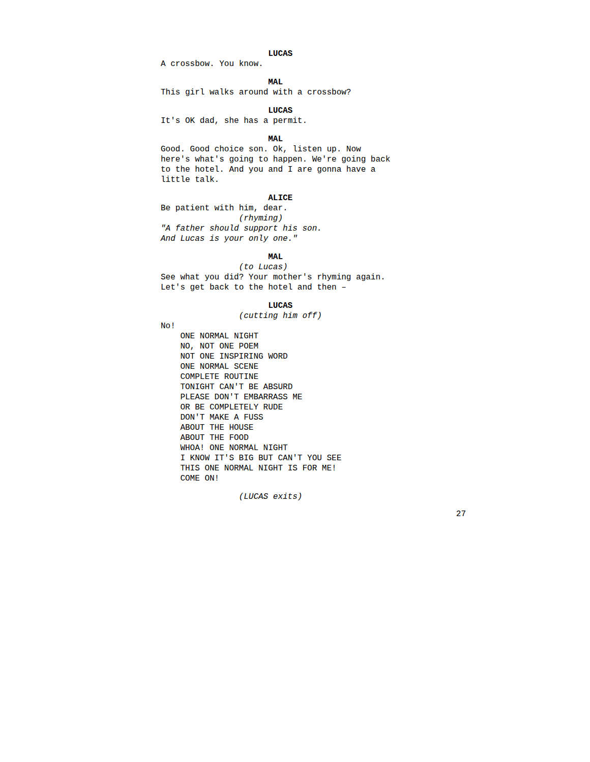LUCAS
A crossbow. You know.
MAL
This girl walks around with a crossbow?
LUCAS
It's OK dad, she has a permit.
MAL
Good. Good choice son. Ok, listen up. Now here's what's going to happen. We're going back to the hotel. And you and I are gonna have a little talk.
ALICE
Be patient with him, dear.
(rhyming)
"A father should support his son. And Lucas is your only one."
MAL
(to Lucas)
See what you did? Your mother's rhyming again. Let's get back to the hotel and then –
LUCAS
(cutting him off)
No!
ONE NORMAL NIGHT NO, NOT ONE POEM NOT ONE INSPIRING WORD ONE NORMAL SCENE COMPLETE ROUTINE TONIGHT CAN'T BE ABSURD PLEASE DON'T EMBARRASS ME OR BE COMPLETELY RUDE DON'T MAKE A FUSS ABOUT THE HOUSE ABOUT THE FOOD WHOA! ONE NORMAL NIGHT I KNOW IT'S BIG BUT CAN'T YOU SEE THIS ONE NORMAL NIGHT IS FOR ME! COME ON!
(LUCAS exits)
27